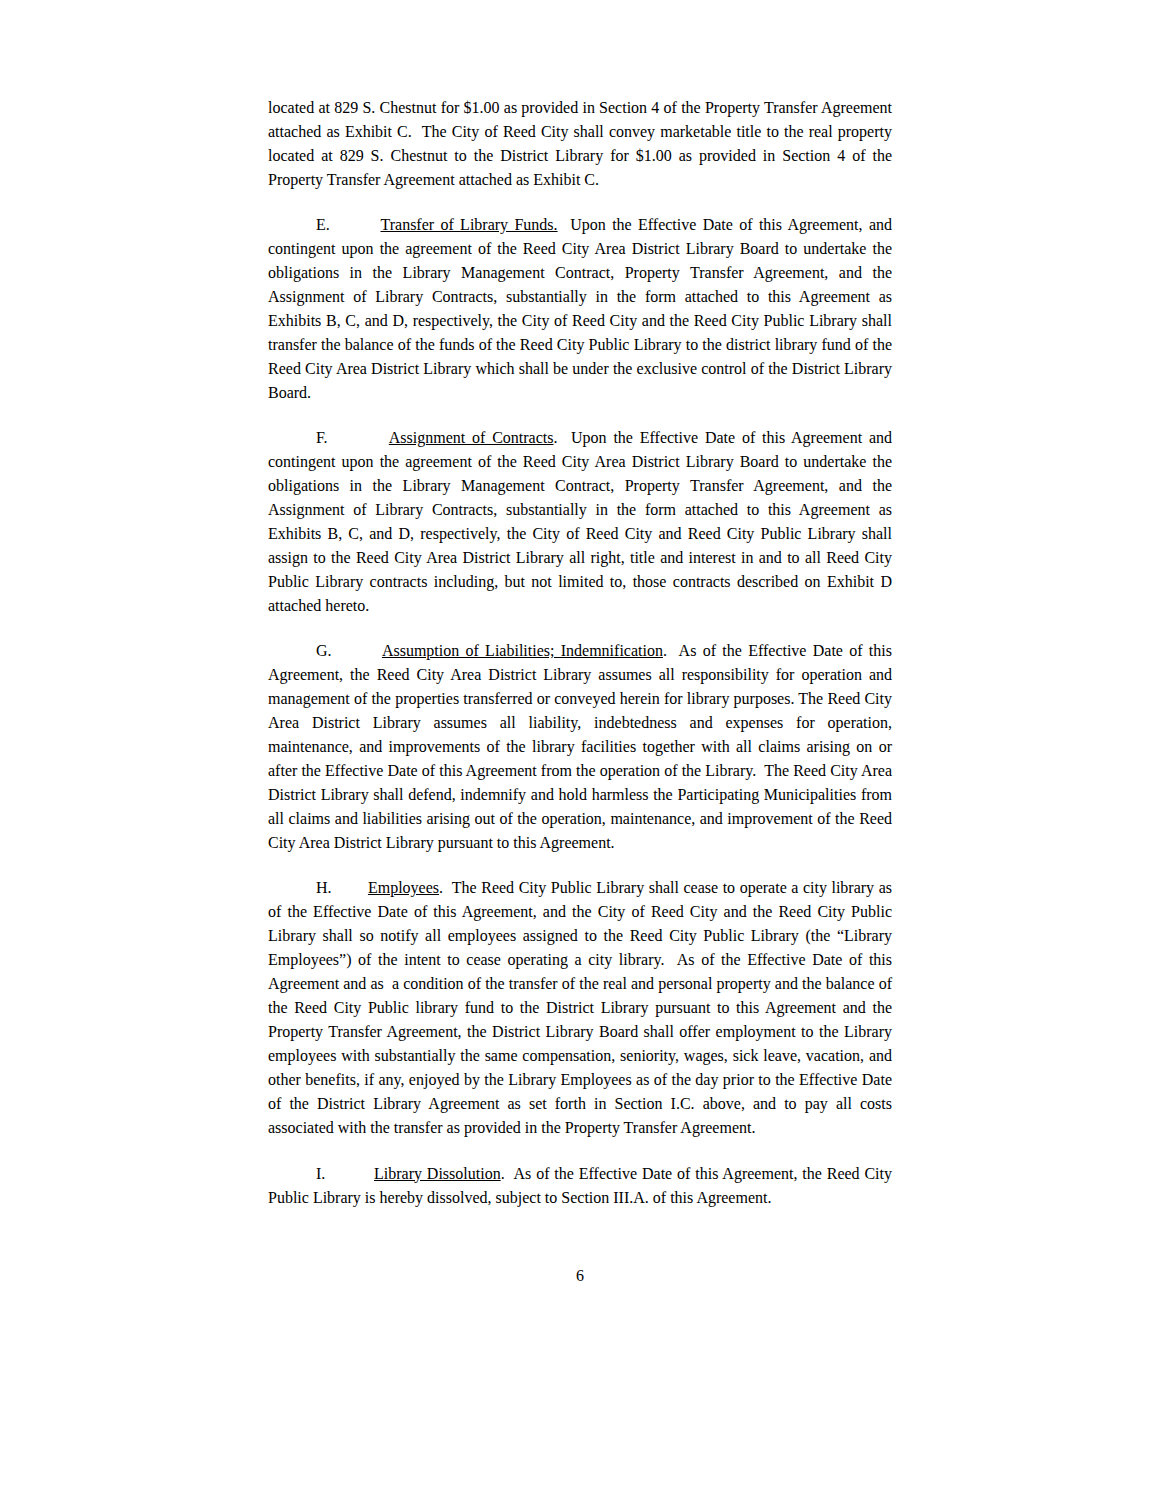located at 829 S. Chestnut for $1.00 as provided in Section 4 of the Property Transfer Agreement attached as Exhibit C. The City of Reed City shall convey marketable title to the real property located at 829 S. Chestnut to the District Library for $1.00 as provided in Section 4 of the Property Transfer Agreement attached as Exhibit C.
E. Transfer of Library Funds. Upon the Effective Date of this Agreement, and contingent upon the agreement of the Reed City Area District Library Board to undertake the obligations in the Library Management Contract, Property Transfer Agreement, and the Assignment of Library Contracts, substantially in the form attached to this Agreement as Exhibits B, C, and D, respectively, the City of Reed City and the Reed City Public Library shall transfer the balance of the funds of the Reed City Public Library to the district library fund of the Reed City Area District Library which shall be under the exclusive control of the District Library Board.
F. Assignment of Contracts. Upon the Effective Date of this Agreement and contingent upon the agreement of the Reed City Area District Library Board to undertake the obligations in the Library Management Contract, Property Transfer Agreement, and the Assignment of Library Contracts, substantially in the form attached to this Agreement as Exhibits B, C, and D, respectively, the City of Reed City and Reed City Public Library shall assign to the Reed City Area District Library all right, title and interest in and to all Reed City Public Library contracts including, but not limited to, those contracts described on Exhibit D attached hereto.
G. Assumption of Liabilities; Indemnification. As of the Effective Date of this Agreement, the Reed City Area District Library assumes all responsibility for operation and management of the properties transferred or conveyed herein for library purposes. The Reed City Area District Library assumes all liability, indebtedness and expenses for operation, maintenance, and improvements of the library facilities together with all claims arising on or after the Effective Date of this Agreement from the operation of the Library. The Reed City Area District Library shall defend, indemnify and hold harmless the Participating Municipalities from all claims and liabilities arising out of the operation, maintenance, and improvement of the Reed City Area District Library pursuant to this Agreement.
H. Employees. The Reed City Public Library shall cease to operate a city library as of the Effective Date of this Agreement, and the City of Reed City and the Reed City Public Library shall so notify all employees assigned to the Reed City Public Library (the “Library Employees”) of the intent to cease operating a city library. As of the Effective Date of this Agreement and as a condition of the transfer of the real and personal property and the balance of the Reed City Public library fund to the District Library pursuant to this Agreement and the Property Transfer Agreement, the District Library Board shall offer employment to the Library employees with substantially the same compensation, seniority, wages, sick leave, vacation, and other benefits, if any, enjoyed by the Library Employees as of the day prior to the Effective Date of the District Library Agreement as set forth in Section I.C. above, and to pay all costs associated with the transfer as provided in the Property Transfer Agreement.
I. Library Dissolution. As of the Effective Date of this Agreement, the Reed City Public Library is hereby dissolved, subject to Section III.A. of this Agreement.
6